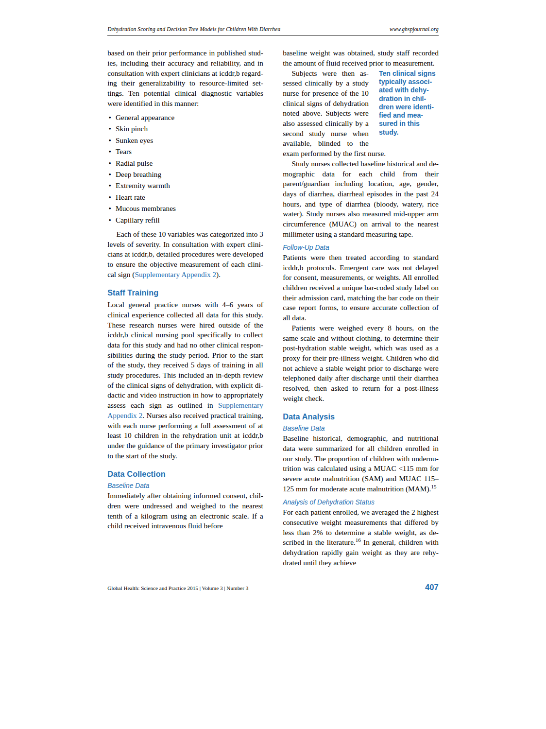Dehydration Scoring and Decision Tree Models for Children With Diarrhea
www.ghspjournal.org
based on their prior performance in published studies, including their accuracy and reliability, and in consultation with expert clinicians at icddr,b regarding their generalizability to resource-limited settings. Ten potential clinical diagnostic variables were identified in this manner:
General appearance
Skin pinch
Sunken eyes
Tears
Radial pulse
Deep breathing
Extremity warmth
Heart rate
Mucous membranes
Capillary refill
Each of these 10 variables was categorized into 3 levels of severity. In consultation with expert clinicians at icddr,b, detailed procedures were developed to ensure the objective measurement of each clinical sign (Supplementary Appendix 2).
Staff Training
Local general practice nurses with 4–6 years of clinical experience collected all data for this study. These research nurses were hired outside of the icddr,b clinical nursing pool specifically to collect data for this study and had no other clinical responsibilities during the study period. Prior to the start of the study, they received 5 days of training in all study procedures. This included an in-depth review of the clinical signs of dehydration, with explicit didactic and video instruction in how to appropriately assess each sign as outlined in Supplementary Appendix 2. Nurses also received practical training, with each nurse performing a full assessment of at least 10 children in the rehydration unit at icddr,b under the guidance of the primary investigator prior to the start of the study.
Data Collection
Baseline Data
Immediately after obtaining informed consent, children were undressed and weighed to the nearest tenth of a kilogram using an electronic scale. If a child received intravenous fluid before
baseline weight was obtained, study staff recorded the amount of fluid received prior to measurement.
Ten clinical signs typically associated with dehydration in children were identified and measured in this study.
Subjects were then assessed clinically by a study nurse for presence of the 10 clinical signs of dehydration noted above. Subjects were also assessed clinically by a second study nurse when available, blinded to the exam performed by the first nurse.
Study nurses collected baseline historical and demographic data for each child from their parent/guardian including location, age, gender, days of diarrhea, diarrheal episodes in the past 24 hours, and type of diarrhea (bloody, watery, rice water). Study nurses also measured mid-upper arm circumference (MUAC) on arrival to the nearest millimeter using a standard measuring tape.
Follow-Up Data
Patients were then treated according to standard icddr,b protocols. Emergent care was not delayed for consent, measurements, or weights. All enrolled children received a unique bar-coded study label on their admission card, matching the bar code on their case report forms, to ensure accurate collection of all data.
Patients were weighed every 8 hours, on the same scale and without clothing, to determine their post-hydration stable weight, which was used as a proxy for their pre-illness weight. Children who did not achieve a stable weight prior to discharge were telephoned daily after discharge until their diarrhea resolved, then asked to return for a post-illness weight check.
Data Analysis
Baseline Data
Baseline historical, demographic, and nutritional data were summarized for all children enrolled in our study. The proportion of children with undernutrition was calculated using a MUAC <115 mm for severe acute malnutrition (SAM) and MUAC 115–125 mm for moderate acute malnutrition (MAM).15
Analysis of Dehydration Status
For each patient enrolled, we averaged the 2 highest consecutive weight measurements that differed by less than 2% to determine a stable weight, as described in the literature.16 In general, children with dehydration rapidly gain weight as they are rehydrated until they achieve
Global Health: Science and Practice 2015 | Volume 3 | Number 3
407